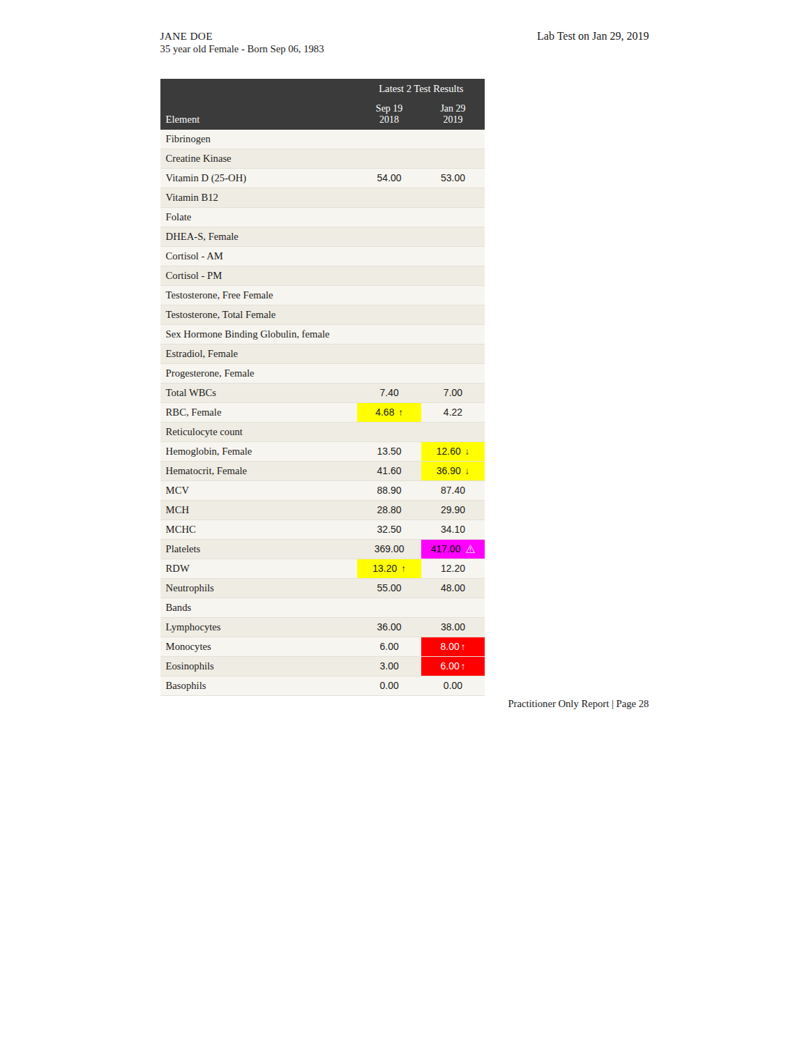JANE DOE
35 year old Female - Born Sep 06, 1983
Lab Test on Jan 29, 2019
| Element | Latest 2 Test Results |
| --- | --- |
| Sep 19 2018 | Jan 29 2019 |
| Fibrinogen | | |
| Creatine Kinase | | |
| Vitamin D (25-OH) | 54.00 | 53.00 |
| Vitamin B12 | | |
| Folate | | |
| DHEA-S, Female | | |
| Cortisol - AM | | |
| Cortisol - PM | | |
| Testosterone, Free Female | | |
| Testosterone, Total Female | | |
| Sex Hormone Binding Globulin, female | | |
| Estradiol, Female | | |
| Progesterone, Female | | |
| Total WBCs | 7.40 | 7.00 |
| RBC, Female | 4.68 ↑ | 4.22 |
| Reticulocyte count | | |
| Hemoglobin, Female | 13.50 | 12.60 ↓ |
| Hematocrit, Female | 41.60 | 36.90 ↓ |
| MCV | 88.90 | 87.40 |
| MCH | 28.80 | 29.90 |
| MCHC | 32.50 | 34.10 |
| Platelets | 369.00 | 417.00 |
| RDW | 13.20 ↑ | 12.20 |
| Neutrophils | 55.00 | 48.00 |
| Bands | | |
| Lymphocytes | 36.00 | 38.00 |
| Monocytes | 6.00 | 8.00 ↑ |
| Eosinophils | 3.00 | 6.00 ↑ |
| Basophils | 0.00 | 0.00 |
Practitioner Only Report | Page 28